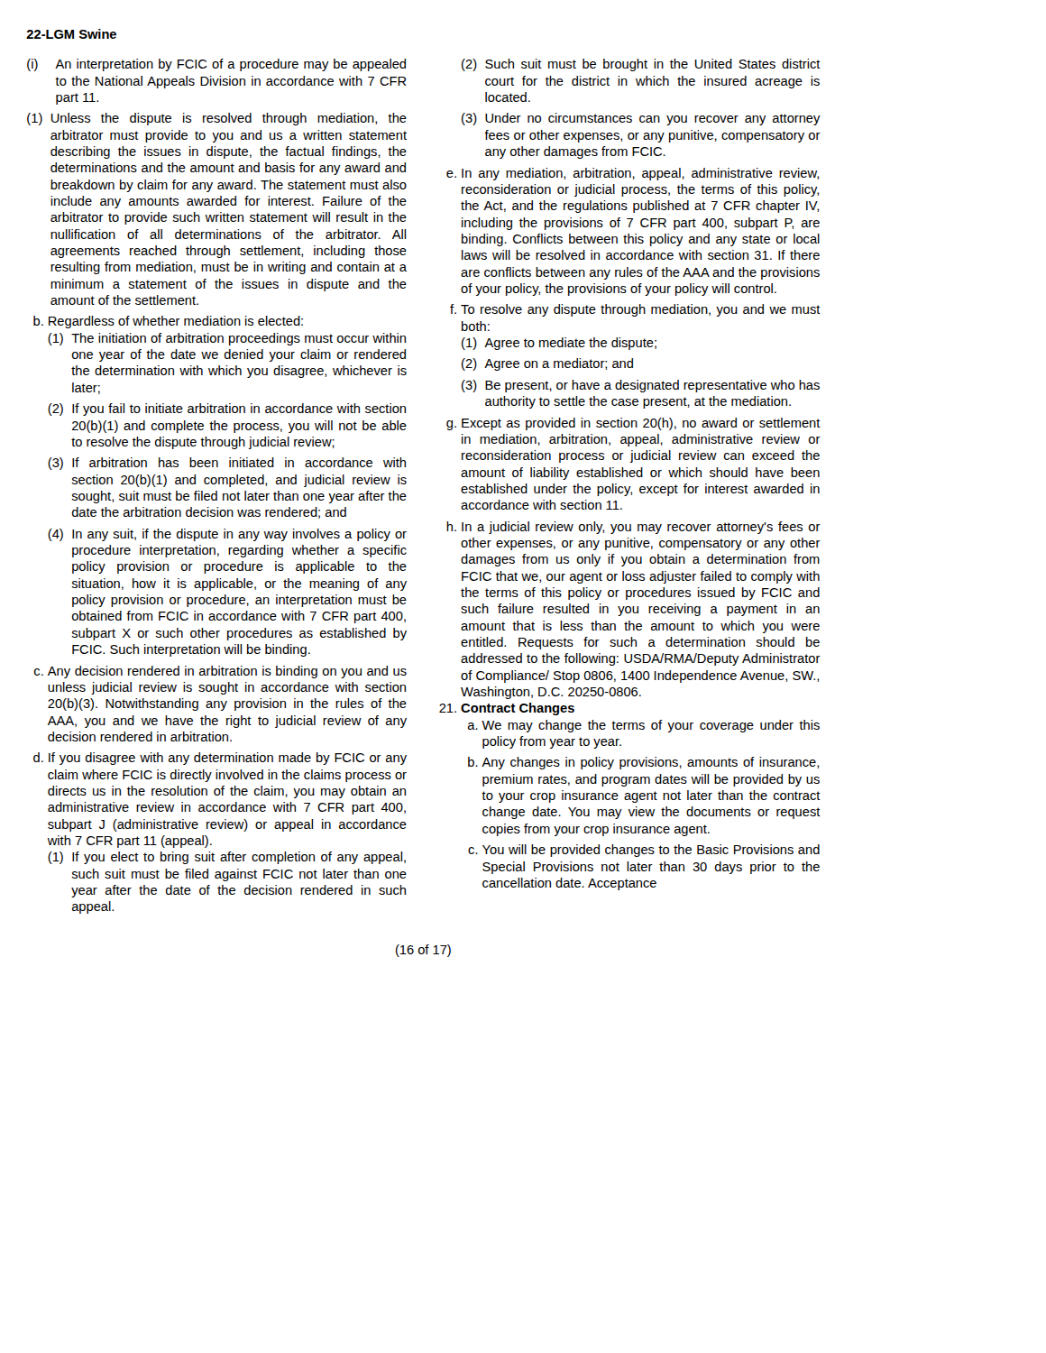22-LGM Swine
An interpretation by FCIC of a procedure may be appealed to the National Appeals Division in accordance with 7 CFR part 11.
Unless the dispute is resolved through mediation, the arbitrator must provide to you and us a written statement describing the issues in dispute, the factual findings, the determinations and the amount and basis for any award and breakdown by claim for any award. The statement must also include any amounts awarded for interest. Failure of the arbitrator to provide such written statement will result in the nullification of all determinations of the arbitrator. All agreements reached through settlement, including those resulting from mediation, must be in writing and contain at a minimum a statement of the issues in dispute and the amount of the settlement.
Regardless of whether mediation is elected:
The initiation of arbitration proceedings must occur within one year of the date we denied your claim or rendered the determination with which you disagree, whichever is later;
If you fail to initiate arbitration in accordance with section 20(b)(1) and complete the process, you will not be able to resolve the dispute through judicial review;
If arbitration has been initiated in accordance with section 20(b)(1) and completed, and judicial review is sought, suit must be filed not later than one year after the date the arbitration decision was rendered; and
In any suit, if the dispute in any way involves a policy or procedure interpretation, regarding whether a specific policy provision or procedure is applicable to the situation, how it is applicable, or the meaning of any policy provision or procedure, an interpretation must be obtained from FCIC in accordance with 7 CFR part 400, subpart X or such other procedures as established by FCIC. Such interpretation will be binding.
Any decision rendered in arbitration is binding on you and us unless judicial review is sought in accordance with section 20(b)(3). Notwithstanding any provision in the rules of the AAA, you and we have the right to judicial review of any decision rendered in arbitration.
If you disagree with any determination made by FCIC or any claim where FCIC is directly involved in the claims process or directs us in the resolution of the claim, you may obtain an administrative review in accordance with 7 CFR part 400, subpart J (administrative review) or appeal in accordance with 7 CFR part 11 (appeal).
If you elect to bring suit after completion of any appeal, such suit must be filed against FCIC not later than one year after the date of the decision rendered in such appeal.
Such suit must be brought in the United States district court for the district in which the insured acreage is located.
Under no circumstances can you recover any attorney fees or other expenses, or any punitive, compensatory or any other damages from FCIC.
In any mediation, arbitration, appeal, administrative review, reconsideration or judicial process, the terms of this policy, the Act, and the regulations published at 7 CFR chapter IV, including the provisions of 7 CFR part 400, subpart P, are binding. Conflicts between this policy and any state or local laws will be resolved in accordance with section 31. If there are conflicts between any rules of the AAA and the provisions of your policy, the provisions of your policy will control.
To resolve any dispute through mediation, you and we must both:
Agree to mediate the dispute;
Agree on a mediator; and
Be present, or have a designated representative who has authority to settle the case present, at the mediation.
Except as provided in section 20(h), no award or settlement in mediation, arbitration, appeal, administrative review or reconsideration process or judicial review can exceed the amount of liability established or which should have been established under the policy, except for interest awarded in accordance with section 11.
In a judicial review only, you may recover attorney's fees or other expenses, or any punitive, compensatory or any other damages from us only if you obtain a determination from FCIC that we, our agent or loss adjuster failed to comply with the terms of this policy or procedures issued by FCIC and such failure resulted in you receiving a payment in an amount that is less than the amount to which you were entitled. Requests for such a determination should be addressed to the following: USDA/RMA/Deputy Administrator of Compliance/ Stop 0806, 1400 Independence Avenue, SW., Washington, D.C. 20250-0806.
Contract Changes
We may change the terms of your coverage under this policy from year to year.
Any changes in policy provisions, amounts of insurance, premium rates, and program dates will be provided by us to your crop insurance agent not later than the contract change date. You may view the documents or request copies from your crop insurance agent.
You will be provided changes to the Basic Provisions and Special Provisions not later than 30 days prior to the cancellation date. Acceptance
(16 of 17)